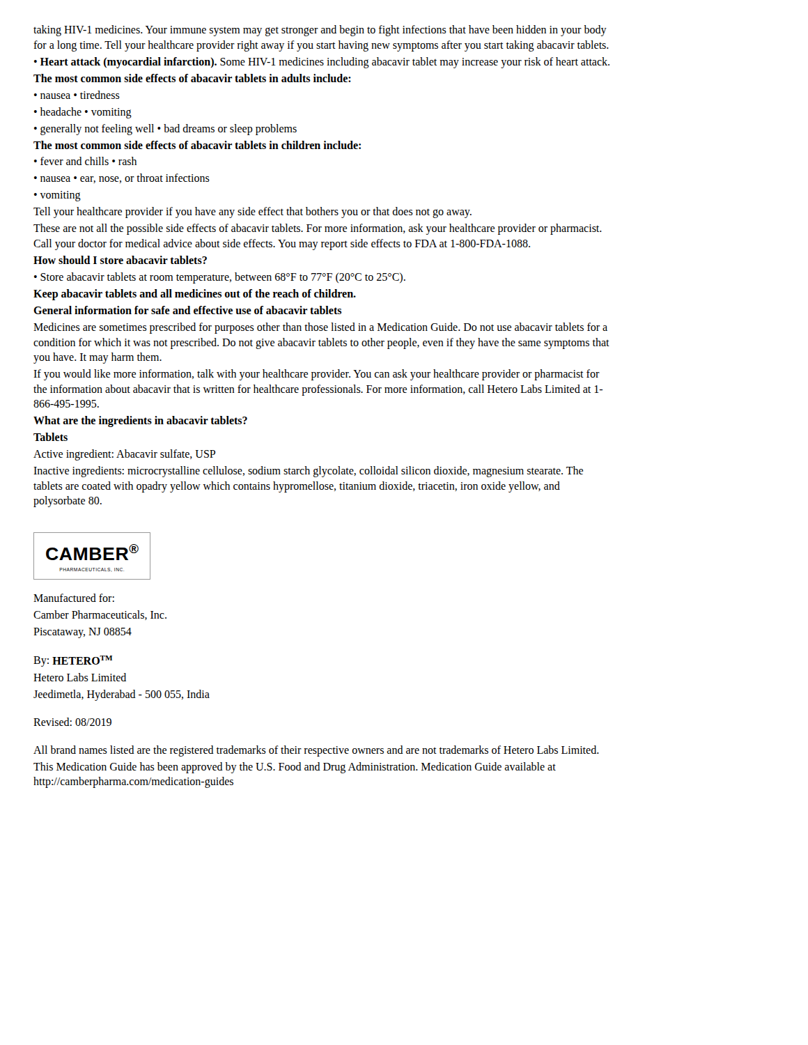taking HIV-1 medicines. Your immune system may get stronger and begin to fight infections that have been hidden in your body for a long time. Tell your healthcare provider right away if you start having new symptoms after you start taking abacavir tablets.
• Heart attack (myocardial infarction). Some HIV-1 medicines including abacavir tablet may increase your risk of heart attack.
The most common side effects of abacavir tablets in adults include:
• nausea • tiredness
• headache • vomiting
• generally not feeling well • bad dreams or sleep problems
The most common side effects of abacavir tablets in children include:
• fever and chills • rash
• nausea • ear, nose, or throat infections
• vomiting
Tell your healthcare provider if you have any side effect that bothers you or that does not go away.
These are not all the possible side effects of abacavir tablets. For more information, ask your healthcare provider or pharmacist. Call your doctor for medical advice about side effects. You may report side effects to FDA at 1-800-FDA-1088.
How should I store abacavir tablets?
• Store abacavir tablets at room temperature, between 68°F to 77°F (20°C to 25°C).
Keep abacavir tablets and all medicines out of the reach of children.
General information for safe and effective use of abacavir tablets
Medicines are sometimes prescribed for purposes other than those listed in a Medication Guide. Do not use abacavir tablets for a condition for which it was not prescribed. Do not give abacavir tablets to other people, even if they have the same symptoms that you have. It may harm them.
If you would like more information, talk with your healthcare provider. You can ask your healthcare provider or pharmacist for the information about abacavir that is written for healthcare professionals. For more information, call Hetero Labs Limited at 1-866-495-1995.
What are the ingredients in abacavir tablets?
Tablets
Active ingredient: Abacavir sulfate, USP
Inactive ingredients: microcrystalline cellulose, sodium starch glycolate, colloidal silicon dioxide, magnesium stearate. The tablets are coated with opadry yellow which contains hypromellose, titanium dioxide, triacetin, iron oxide yellow, and polysorbate 80.
CAMBER®
PHARMACEUTICALS, INC.
Manufactured for:
Camber Pharmaceuticals, Inc.
Piscataway, NJ 08854
By: HETEROTM
Hetero Labs Limited
Jeedimetla, Hyderabad - 500 055, India
Revised: 08/2019
All brand names listed are the registered trademarks of their respective owners and are not trademarks of Hetero Labs Limited.
This Medication Guide has been approved by the U.S. Food and Drug Administration. Medication Guide available at http://camberpharma.com/medication-guides